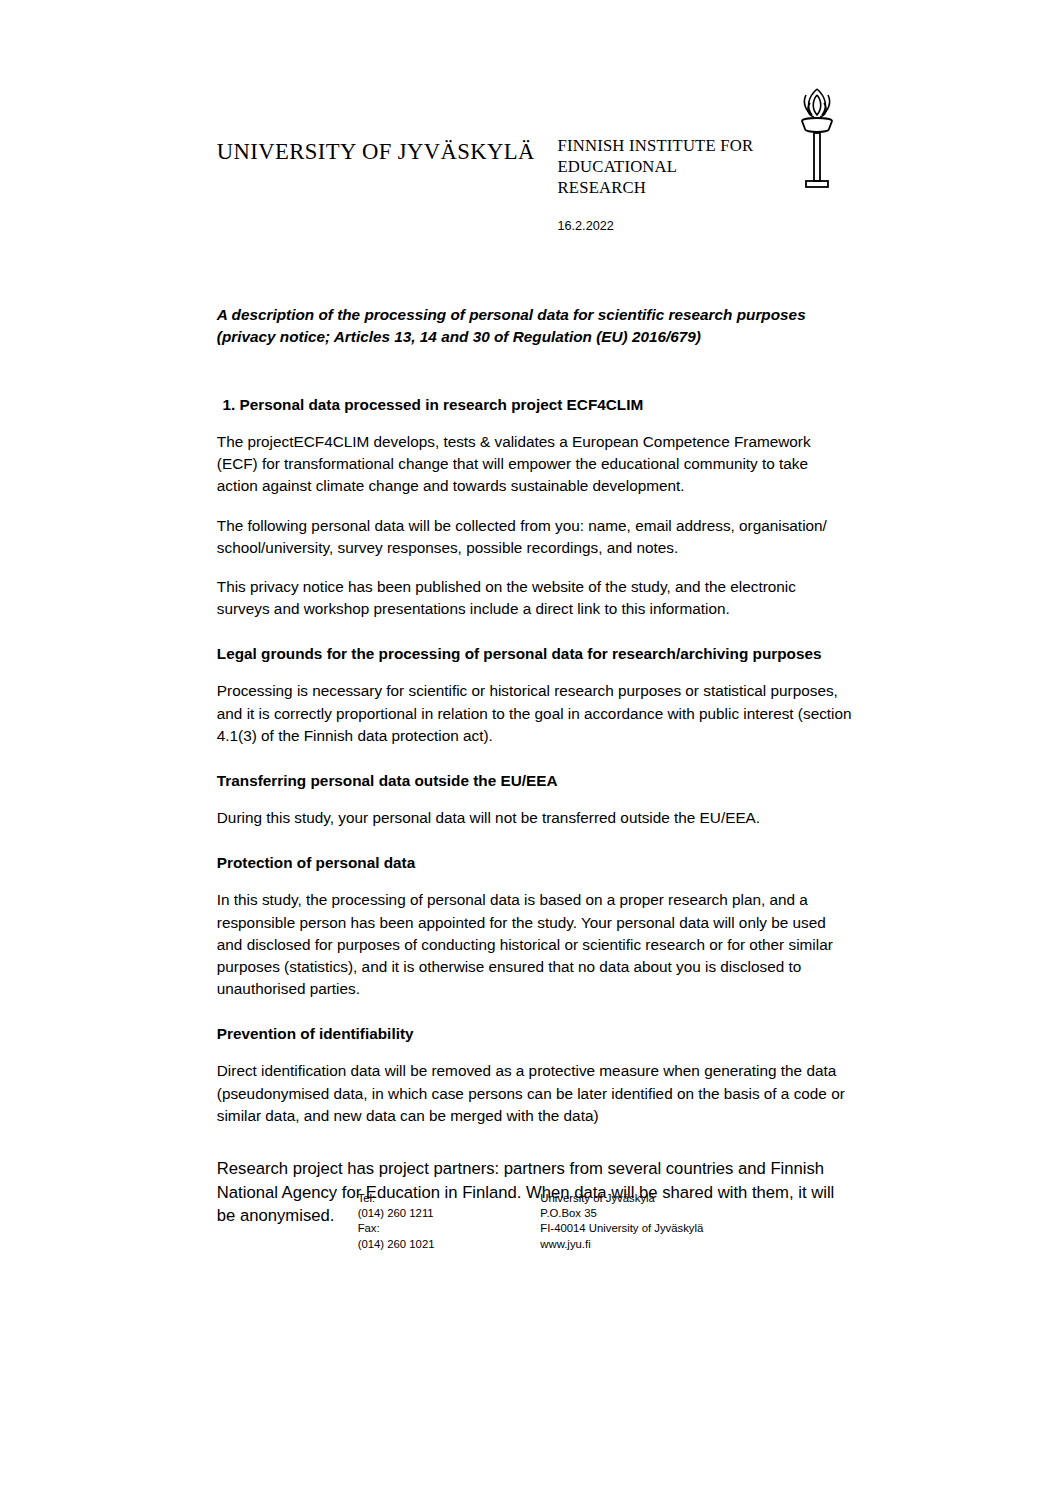UNIVERSITY OF JYVÄSKYLÄ
FINNISH INSTITUTE FOR
EDUCATIONAL RESEARCH
16.2.2022
A description of the processing of personal data for scientific research purposes (privacy notice; Articles 13, 14 and 30 of Regulation (EU) 2016/679)
Personal data processed in research project ECF4CLIM
The projectECF4CLIM develops, tests & validates a European Competence Framework (ECF) for transformational change that will empower the educational community to take action against climate change and towards sustainable development.
The following personal data will be collected from you: name, email address, organisation/ school/university, survey responses, possible recordings, and notes.
This privacy notice has been published on the website of the study, and the electronic surveys and workshop presentations include a direct link to this information.
Legal grounds for the processing of personal data for research/archiving purposes
Processing is necessary for scientific or historical research purposes or statistical purposes, and it is correctly proportional in relation to the goal in accordance with public interest (section 4.1(3) of the Finnish data protection act).
Transferring personal data outside the EU/EEA
During this study, your personal data will not be transferred outside the EU/EEA.
Protection of personal data
In this study, the processing of personal data is based on a proper research plan, and a responsible person has been appointed for the study. Your personal data will only be used and disclosed for purposes of conducting historical or scientific research or for other similar purposes (statistics), and it is otherwise ensured that no data about you is disclosed to unauthorised parties.
Prevention of identifiability
Direct identification data will be removed as a protective measure when generating the data (pseudonymised data, in which case persons can be later identified on the basis of a code or similar data, and new data can be merged with the data)
Research project has project partners: partners from several countries and Finnish National Agency for Education in Finland. When data will be shared with them, it will be anonymised.
Tel:
(014) 260 1211
Fax:
(014) 260 1021
University of Jyväskylä
P.O.Box 35
FI-40014 University of Jyväskylä
www.jyu.fi